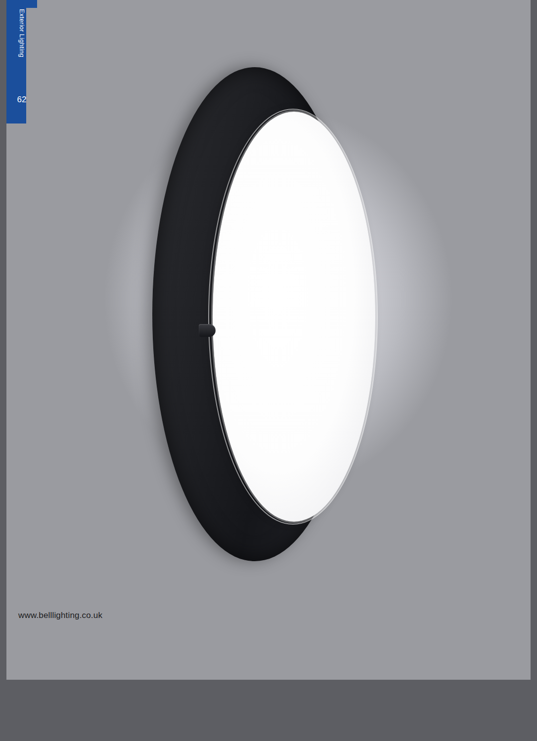Exterior Lighting 62
BELL lighting
www.belllighting.co.uk